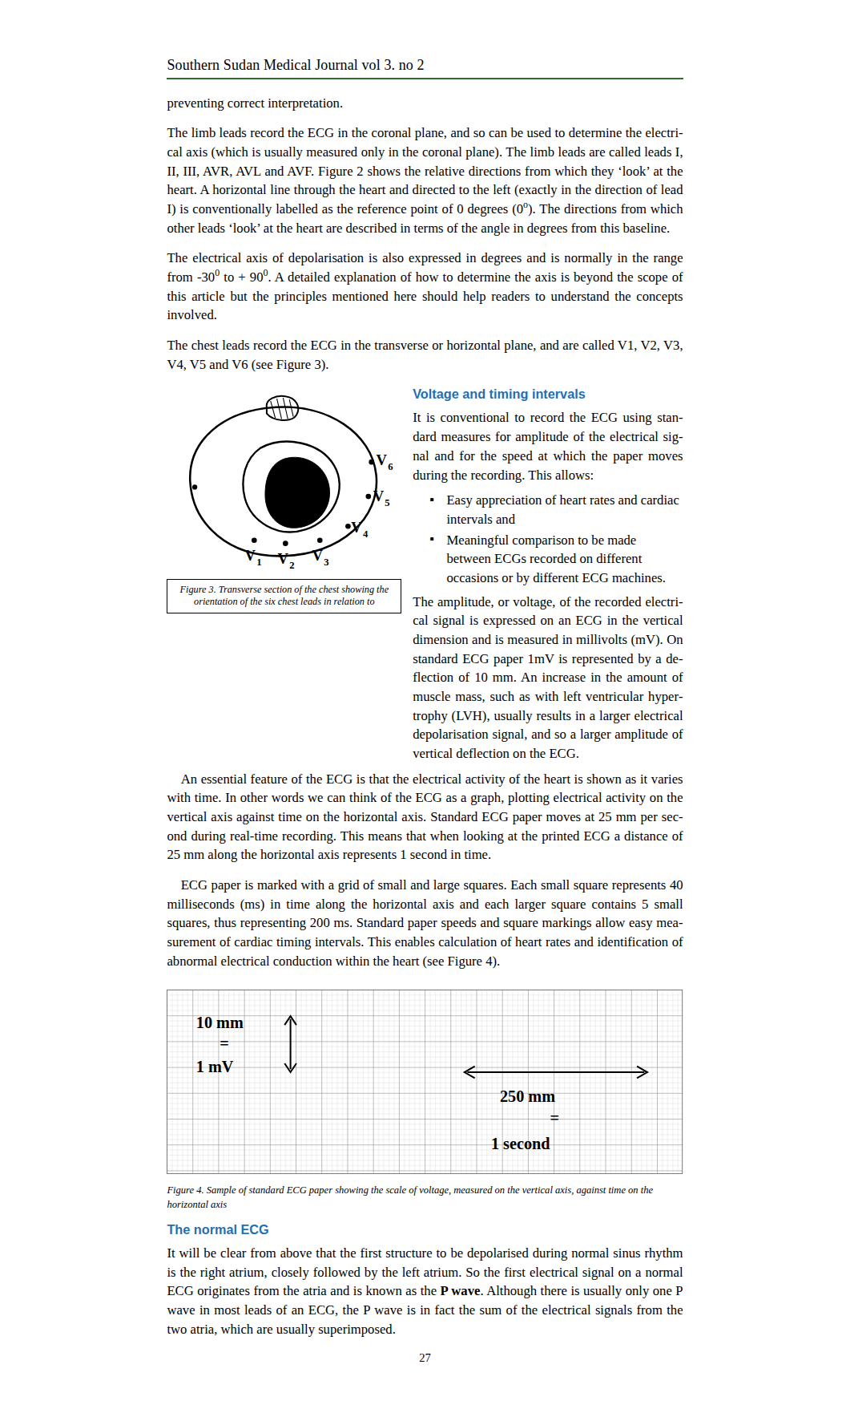Southern Sudan Medical Journal vol 3. no 2
preventing correct interpretation.
The limb leads record the ECG in the coronal plane, and so can be used to determine the electrical axis (which is usually measured only in the coronal plane). The limb leads are called leads I, II, III, AVR, AVL and AVF. Figure 2 shows the relative directions from which they ‘look’ at the heart. A horizontal line through the heart and directed to the left (exactly in the direction of lead I) is conventionally labelled as the reference point of 0 degrees (0o). The directions from which other leads ‘look’ at the heart are described in terms of the angle in degrees from this baseline.
The electrical axis of depolarisation is also expressed in degrees and is normally in the range from -300 to + 900. A detailed explanation of how to determine the axis is beyond the scope of this article but the principles mentioned here should help readers to understand the concepts involved.
The chest leads record the ECG in the transverse or horizontal plane, and are called V1, V2, V3, V4, V5 and V6 (see Figure 3).
V6 V5 V4 V3 V2 V1
Figure 3. Transverse section of the chest showing the orientation of the six chest leads in relation to
Voltage and timing intervals
It is conventional to record the ECG using standard measures for amplitude of the electrical signal and for the speed at which the paper moves during the recording. This allows:
Easy appreciation of heart rates and cardiac intervals and
Meaningful comparison to be made between ECGs recorded on different occasions or by different ECG machines.
The amplitude, or voltage, of the recorded electrical signal is expressed on an ECG in the vertical dimension and is measured in millivolts (mV). On standard ECG paper 1mV is represented by a deflection of 10 mm. An increase in the amount of muscle mass, such as with left ventricular hypertrophy (LVH), usually results in a larger electrical depolarisation signal, and so a larger amplitude of vertical deflection on the ECG.
An essential feature of the ECG is that the electrical activity of the heart is shown as it varies with time. In other words we can think of the ECG as a graph, plotting electrical activity on the vertical axis against time on the horizontal axis. Standard ECG paper moves at 25 mm per second during real-time recording. This means that when looking at the printed ECG a distance of 25 mm along the horizontal axis represents 1 second in time.
ECG paper is marked with a grid of small and large squares. Each small square represents 40 milliseconds (ms) in time along the horizontal axis and each larger square contains 5 small squares, thus representing 200 ms. Standard paper speeds and square markings allow easy measurement of cardiac timing intervals. This enables calculation of heart rates and identification of abnormal electrical conduction within the heart (see Figure 4).
10 mm = 1 mV 250 mm = 1 second
Figure 4. Sample of standard ECG paper showing the scale of voltage, measured on the vertical axis, against time on the horizontal axis
The normal ECG
It will be clear from above that the first structure to be depolarised during normal sinus rhythm is the right atrium, closely followed by the left atrium. So the first electrical signal on a normal ECG originates from the atria and is known as the P wave. Although there is usually only one P wave in most leads of an ECG, the P wave is in fact the sum of the electrical signals from the two atria, which are usually superimposed.
27